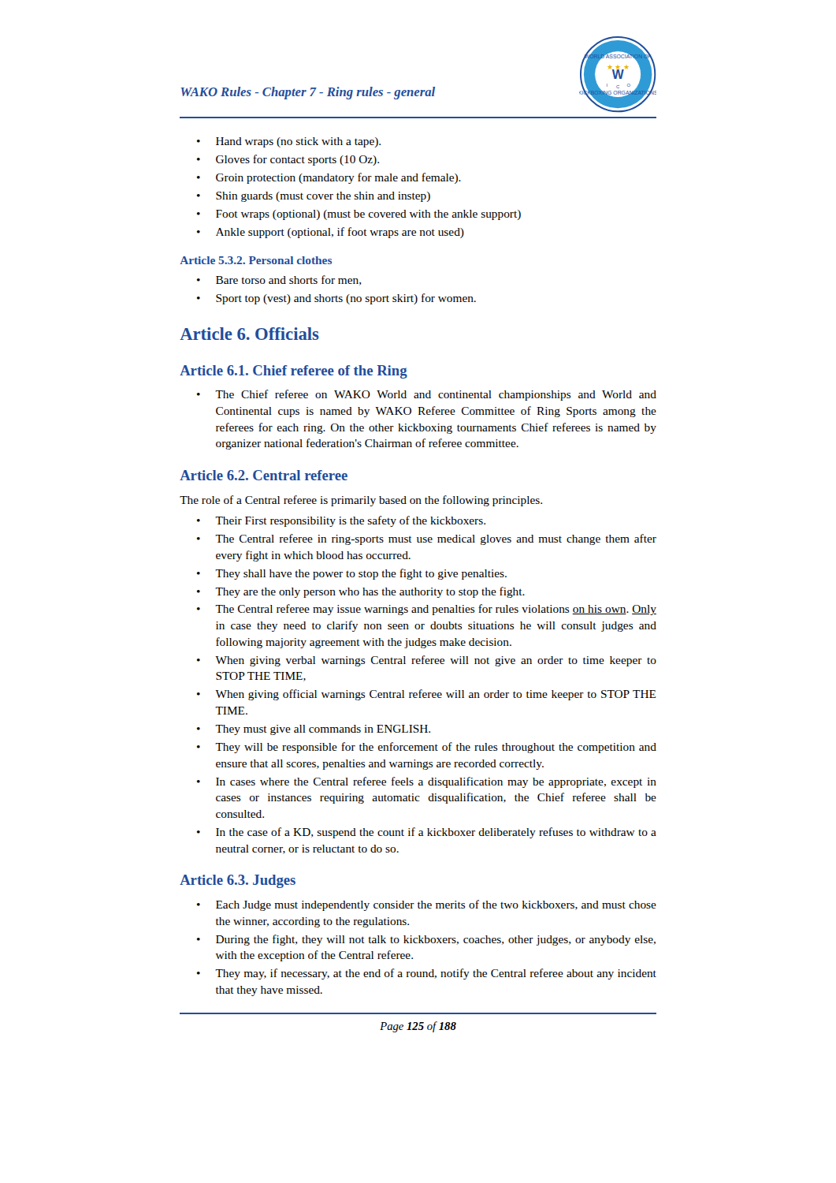WAKO Rules - Chapter 7 - Ring rules - general
WORLD ASSOCIATION OF KICKBOXING ORGANIZATIONS W ★ ★ ★ I C O
Hand wraps (no stick with a tape).
Gloves for contact sports (10 Oz).
Groin protection (mandatory for male and female).
Shin guards (must cover the shin and instep)
Foot wraps (optional) (must be covered with the ankle support)
Ankle support (optional, if foot wraps are not used)
Article 5.3.2. Personal clothes
Bare torso and shorts for men,
Sport top (vest) and shorts (no sport skirt) for women.
Article 6. Officials
Article 6.1. Chief referee of the Ring
The Chief referee on WAKO World and continental championships and World and Continental cups is named by WAKO Referee Committee of Ring Sports among the referees for each ring. On the other kickboxing tournaments Chief referees is named by organizer national federation's Chairman of referee committee.
Article 6.2. Central referee
The role of a Central referee is primarily based on the following principles.
Their First responsibility is the safety of the kickboxers.
The Central referee in ring-sports must use medical gloves and must change them after every fight in which blood has occurred.
They shall have the power to stop the fight to give penalties.
They are the only person who has the authority to stop the fight.
The Central referee may issue warnings and penalties for rules violations on his own. Only in case they need to clarify non seen or doubts situations he will consult judges and following majority agreement with the judges make decision.
When giving verbal warnings Central referee will not give an order to time keeper to STOP THE TIME,
When giving official warnings Central referee will an order to time keeper to STOP THE TIME.
They must give all commands in ENGLISH.
They will be responsible for the enforcement of the rules throughout the competition and ensure that all scores, penalties and warnings are recorded correctly.
In cases where the Central referee feels a disqualification may be appropriate, except in cases or instances requiring automatic disqualification, the Chief referee shall be consulted.
In the case of a KD, suspend the count if a kickboxer deliberately refuses to withdraw to a neutral corner, or is reluctant to do so.
Article 6.3. Judges
Each Judge must independently consider the merits of the two kickboxers, and must chose the winner, according to the regulations.
During the fight, they will not talk to kickboxers, coaches, other judges, or anybody else, with the exception of the Central referee.
They may, if necessary, at the end of a round, notify the Central referee about any incident that they have missed.
Page 125 of 188